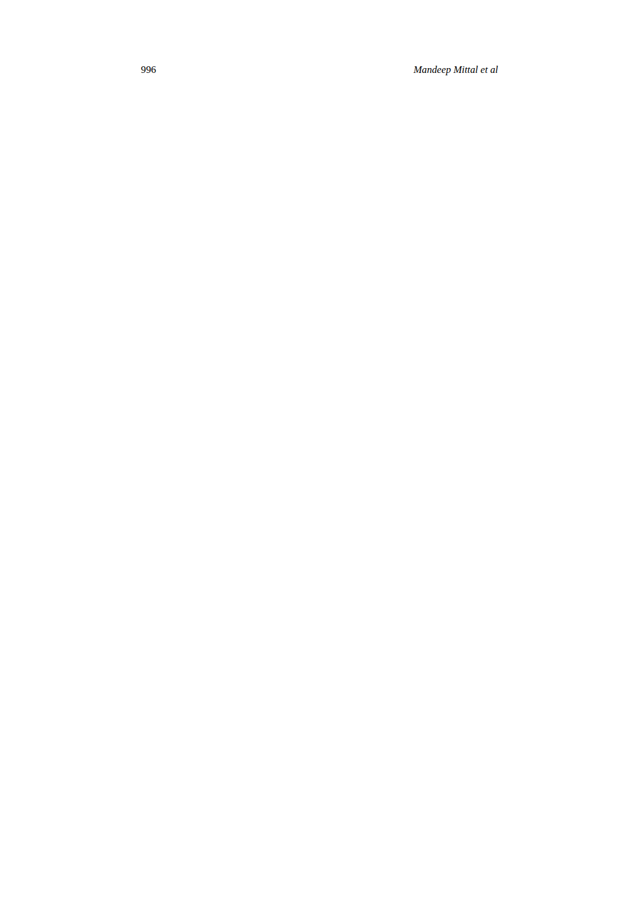996 Mandeep Mittal et al